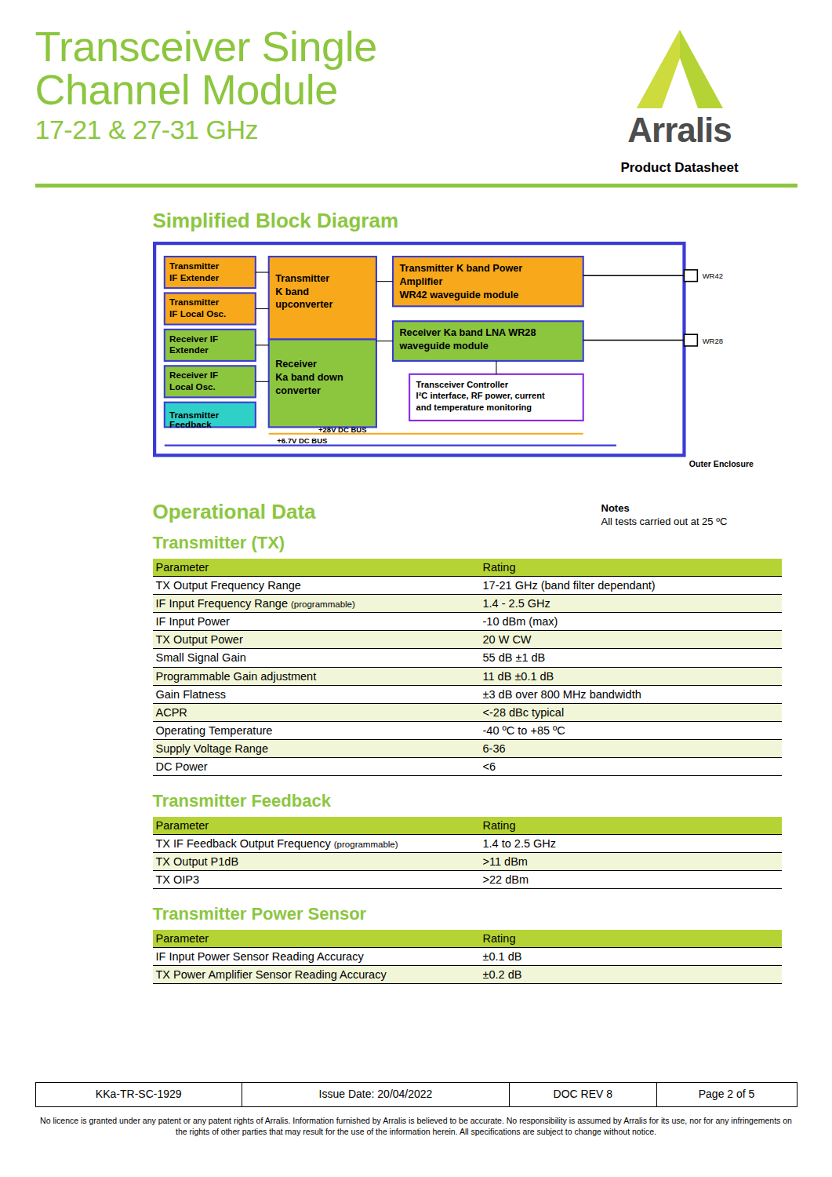Transceiver Single
Channel Module
17-21 & 27-31 GHz
Arralis
Product Datasheet
Simplified Block Diagram
Transmitter IF Extender Transmitter IF Local Osc. Receiver IF Extender Receiver IF Local Osc. Transmitter Feedback Transmitter K band upconverter Receiver Ka band down converter Transmitter K band Power Amplifier WR42 waveguide module Receiver Ka band LNA WR28 waveguide module Transceiver Controller I²C interface, RF power, current and temperature monitoring WR42 WR28 +28V DC BUS +6.7V DC BUS Outer Enclosure
Operational Data
Transmitter (TX)
Notes
All tests carried out at 25 ºC
| Parameter | Rating |
| --- | --- |
| TX Output Frequency Range | 17-21 GHz (band filter dependant) |
| IF Input Frequency Range (programmable) | 1.4 - 2.5 GHz |
| IF Input Power | -10 dBm (max) |
| TX Output Power | 20 W CW |
| Small Signal Gain | 55 dB ±1 dB |
| Programmable Gain adjustment | 11 dB ±0.1 dB |
| Gain Flatness | ±3 dB over 800 MHz bandwidth |
| ACPR | <-28 dBc typical |
| Operating Temperature | -40 ºC to +85 ºC |
| Supply Voltage Range | 6-36 |
| DC Power | <6 |
Transmitter Feedback
| Parameter | Rating |
| --- | --- |
| TX IF Feedback Output Frequency (programmable) | 1.4 to 2.5 GHz |
| TX Output P1dB | >11 dBm |
| TX OIP3 | >22 dBm |
Transmitter Power Sensor
| Parameter | Rating |
| --- | --- |
| IF Input Power Sensor Reading Accuracy | ±0.1 dB |
| TX Power Amplifier Sensor Reading Accuracy | ±0.2 dB |
| KKa-TR-SC-1929 | Issue Date: 20/04/2022 | DOC REV 8 | Page 2 of 5 |
No licence is granted under any patent or any patent rights of Arralis. Information furnished by Arralis is believed to be accurate. No responsibility is assumed by Arralis for its use, nor for any infringements on the rights of other parties that may result for the use of the information herein. All specifications are subject to change without notice.